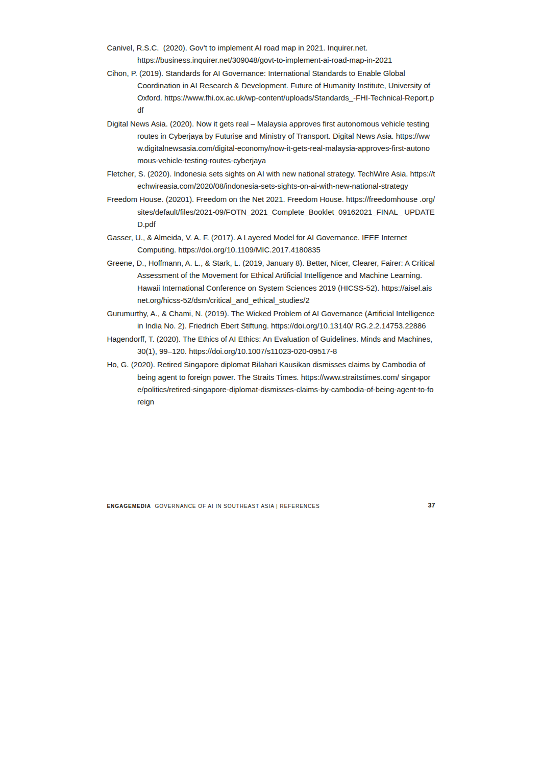Canivel, R.S.C. (2020). Gov’t to implement AI road map in 2021. Inquirer.net. https://business.inquirer.net/309048/govt-to-implement-ai-road-map-in-2021
Cihon, P. (2019). Standards for AI Governance: International Standards to Enable Global Coordination in AI Research & Development. Future of Humanity Institute, University of Oxford. https://www.fhi.ox.ac.uk/wp-content/uploads/Standards_-FHI-Technical-Report.pdf
Digital News Asia. (2020). Now it gets real – Malaysia approves first autonomous vehicle testing routes in Cyberjaya by Futurise and Ministry of Transport. Digital News Asia. https://www.digitalnewsasia.com/digital-economy/now-it-gets-real-malaysia-approves-first-autonomous-vehicle-testing-routes-cyberjaya
Fletcher, S. (2020). Indonesia sets sights on AI with new national strategy. TechWire Asia. https://techwireasia.com/2020/08/indonesia-sets-sights-on-ai-with-new-national-strategy
Freedom House. (20201). Freedom on the Net 2021. Freedom House. https://freedomhouse .org/sites/default/files/2021-09/FOTN_2021_Complete_Booklet_09162021_FINAL_ UPDATED.pdf
Gasser, U., & Almeida, V. A. F. (2017). A Layered Model for AI Governance. IEEE Internet Computing. https://doi.org/10.1109/MIC.2017.4180835
Greene, D., Hoffmann, A. L., & Stark, L. (2019, January 8). Better, Nicer, Clearer, Fairer: A Critical Assessment of the Movement for Ethical Artificial Intelligence and Machine Learning. Hawaii International Conference on System Sciences 2019 (HICSS-52). https://aisel.aisnet.org/hicss-52/dsm/critical_and_ethical_studies/2
Gurumurthy, A., & Chami, N. (2019). The Wicked Problem of AI Governance (Artificial Intelligence in India No. 2). Friedrich Ebert Stiftung. https://doi.org/10.13140/ RG.2.2.14753.22886
Hagendorff, T. (2020). The Ethics of AI Ethics: An Evaluation of Guidelines. Minds and Machines, 30(1), 99–120. https://doi.org/10.1007/s11023-020-09517-8
Ho, G. (2020). Retired Singapore diplomat Bilahari Kausikan dismisses claims by Cambodia of being agent to foreign power. The Straits Times. https://www.straitstimes.com/ singapore/politics/retired-singapore-diplomat-dismisses-claims-by-cambodia-of-being-agent-to-foreign
ENGAGEMEDIA GOVERNANCE OF AI IN SOUTHEAST ASIA | REFERENCES
37